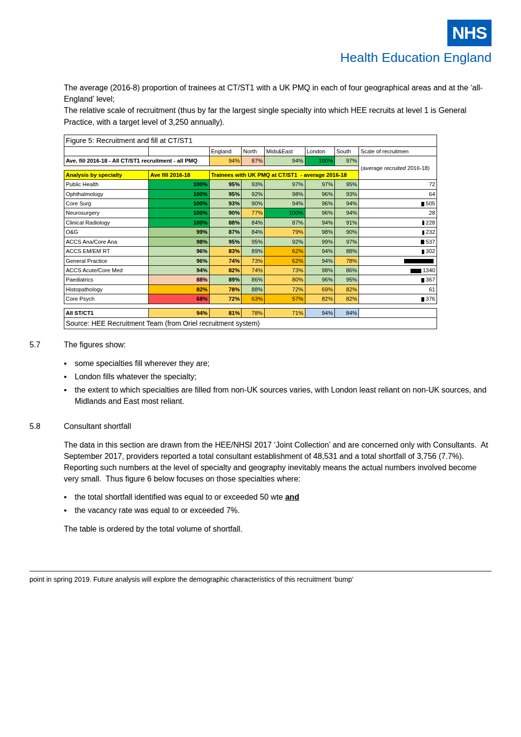NHS
Health Education England
The average (2016-8) proportion of trainees at CT/ST1 with a UK PMQ in each of four geographical areas and at the ‘all-England’ level;
The relative scale of recruitment (thus by far the largest single specialty into which HEE recruits at level 1 is General Practice, with a target level of 3,250 annually).
| Figure 5: Recruitment and fill at CT/ST1 |
| | | England | North | Mids&East | London | South | Scale of recruitmen |
| Ave. fill 2016-18 - All CT/ST1 recruitment - all PMQ | 94% | 87% | 94% | 100% | 97% | (average recruited 2016-18) |
| Analysis by specialty | Ave fill 2016-18 | Trainees with UK PMQ at CT/ST1 - average 2016-18 |
| Public Health | 100% | 95% | 93% | 97% | 97% | 95% | 72 |
| Ophthalmology | 100% | 95% | 92% | 98% | 96% | 93% | 64 |
| Core Surg | 100% | 93% | 90% | 94% | 96% | 94% | 505 |
| Neurosurgery | 100% | 90% | 77% | 100% | 96% | 94% | 28 |
| Clinical Radiology | 100% | 88% | 84% | 87% | 94% | 91% | 228 |
| O&G | 99% | 87% | 84% | 79% | 98% | 90% | 232 |
| ACCS Ana/Core Ana | 98% | 95% | 95% | 92% | 99% | 97% | 537 |
| ACCS EM/EM RT | 96% | 83% | 89% | 62% | 94% | 88% | 302 |
| General Practice | 96% | 74% | 73% | 62% | 94% | 78% | |
| ACCS Acute/Core Med | 94% | 82% | 74% | 73% | 98% | 86% | 1340 |
| Paediatrics | 88% | 89% | 86% | 80% | 96% | 95% | 367 |
| Histopathology | 82% | 78% | 88% | 72% | 69% | 82% | 61 |
| Core Psych | 68% | 72% | 63% | 57% | 82% | 82% | 376 |
| All ST/CT1 | 94% | 81% | 78% | 71% | 94% | 84% | |
| Source: HEE Recruitment Team (from Oriel recruitment system) |
5.7
The figures show:
some specialties fill wherever they are;
London fills whatever the specialty;
the extent to which specialties are filled from non-UK sources varies, with London least reliant on non-UK sources, and Midlands and East most reliant.
5.8
Consultant shortfall
The data in this section are drawn from the HEE/NHSI 2017 ‘Joint Collection’ and are concerned only with Consultants. At September 2017, providers reported a total consultant establishment of 48,531 and a total shortfall of 3,756 (7.7%). Reporting such numbers at the level of specialty and geography inevitably means the actual numbers involved become very small. Thus figure 6 below focuses on those specialties where:
the total shortfall identified was equal to or exceeded 50 wte and
the vacancy rate was equal to or exceeded 7%.
The table is ordered by the total volume of shortfall.
point in spring 2019. Future analysis will explore the demographic characteristics of this recruitment ‘bump’